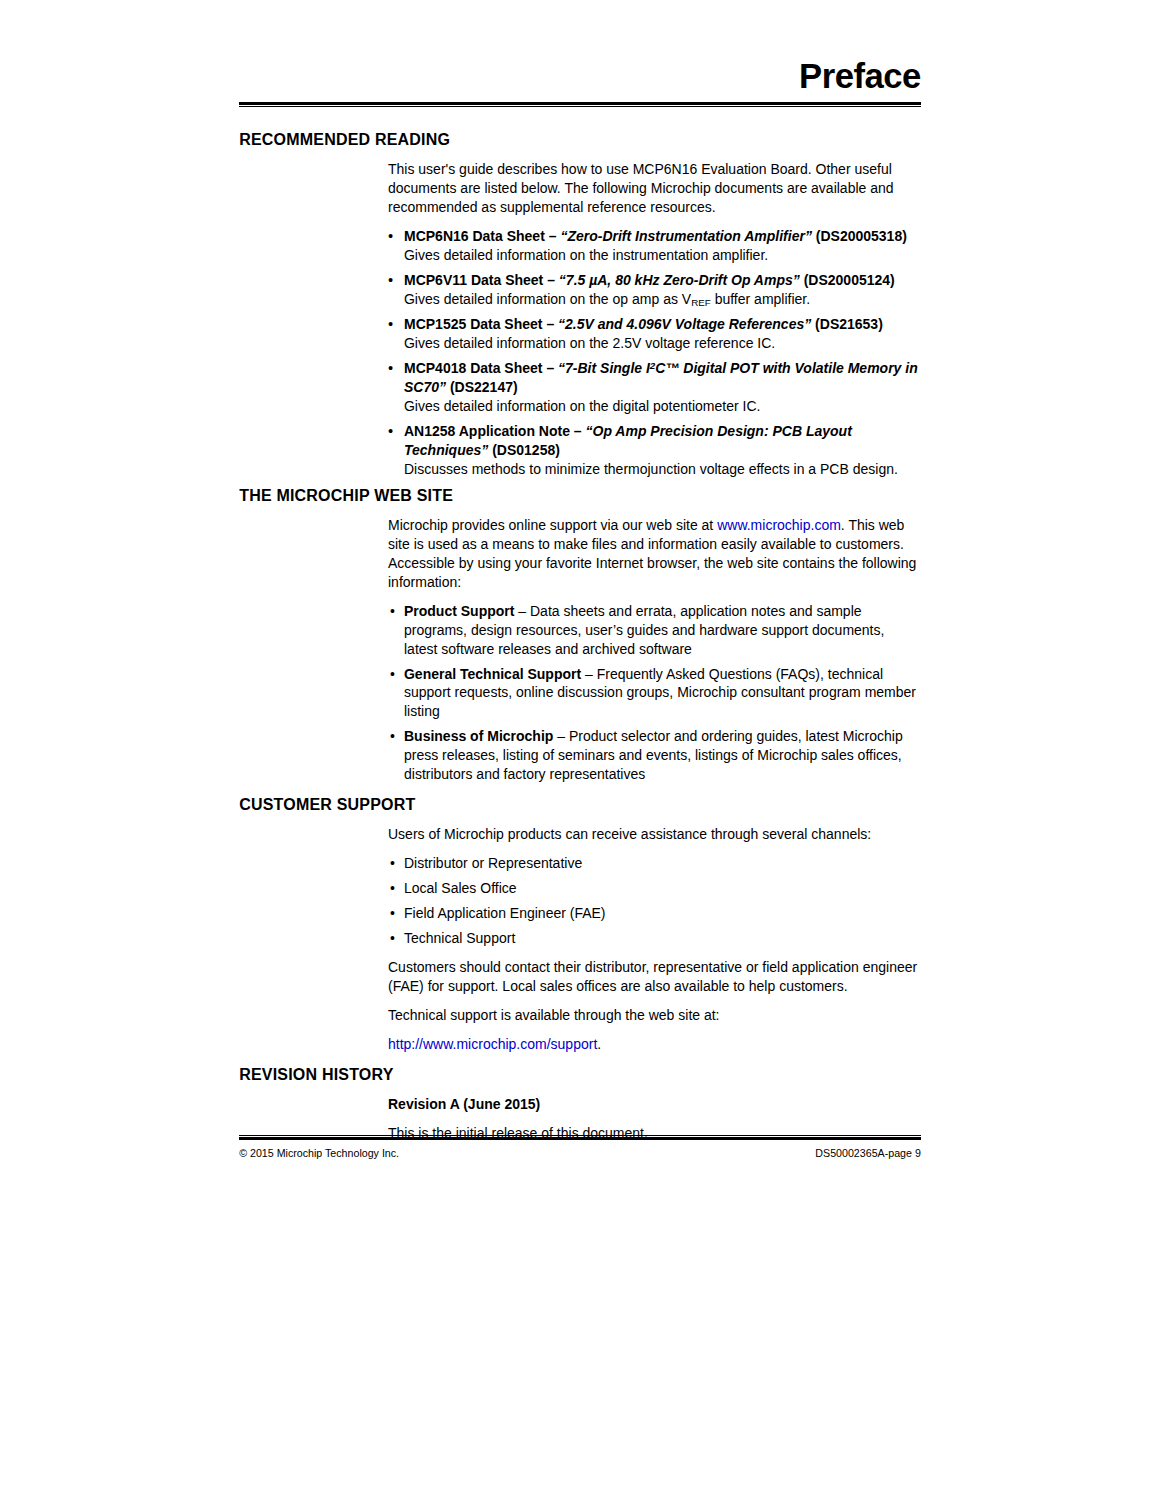Preface
RECOMMENDED READING
This user's guide describes how to use MCP6N16 Evaluation Board. Other useful documents are listed below. The following Microchip documents are available and recommended as supplemental reference resources.
MCP6N16 Data Sheet – “Zero-Drift Instrumentation Amplifier” (DS20005318) Gives detailed information on the instrumentation amplifier.
MCP6V11 Data Sheet – “7.5 µA, 80 kHz Zero-Drift Op Amps” (DS20005124) Gives detailed information on the op amp as VREF buffer amplifier.
MCP1525 Data Sheet – “2.5V and 4.096V Voltage References” (DS21653) Gives detailed information on the 2.5V voltage reference IC.
MCP4018 Data Sheet – “7-Bit Single I2C™ Digital POT with Volatile Memory in SC70” (DS22147) Gives detailed information on the digital potentiometer IC.
AN1258 Application Note – “Op Amp Precision Design: PCB Layout Techniques” (DS01258) Discusses methods to minimize thermojunction voltage effects in a PCB design.
THE MICROCHIP WEB SITE
Microchip provides online support via our web site at www.microchip.com. This web site is used as a means to make files and information easily available to customers. Accessible by using your favorite Internet browser, the web site contains the following information:
Product Support – Data sheets and errata, application notes and sample programs, design resources, user’s guides and hardware support documents, latest software releases and archived software
General Technical Support – Frequently Asked Questions (FAQs), technical support requests, online discussion groups, Microchip consultant program member listing
Business of Microchip – Product selector and ordering guides, latest Microchip press releases, listing of seminars and events, listings of Microchip sales offices, distributors and factory representatives
CUSTOMER SUPPORT
Users of Microchip products can receive assistance through several channels:
Distributor or Representative
Local Sales Office
Field Application Engineer (FAE)
Technical Support
Customers should contact their distributor, representative or field application engineer (FAE) for support. Local sales offices are also available to help customers.
Technical support is available through the web site at:
http://www.microchip.com/support.
REVISION HISTORY
Revision A (June 2015)
This is the initial release of this document.
© 2015 Microchip Technology Inc. DS50002365A-page 9